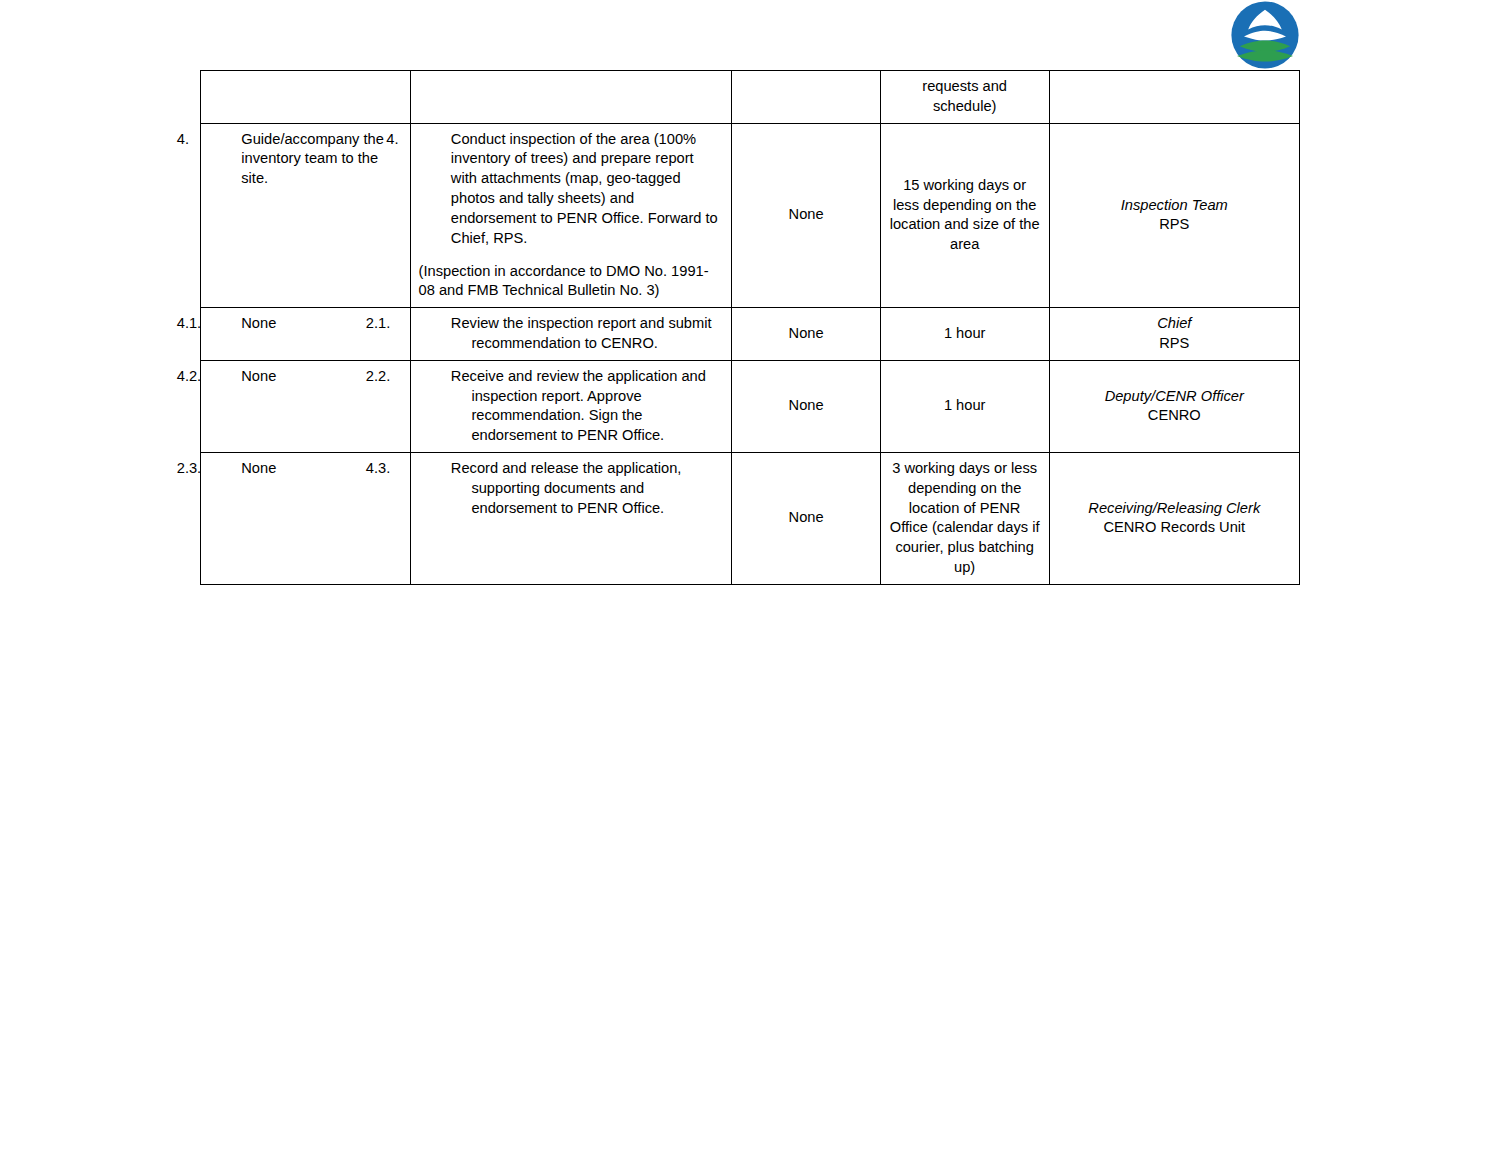| | | | requests and schedule) | |
| 4. Guide/accompany the inventory team to the site. | 4. Conduct inspection of the area (100% inventory of trees) and prepare report with attachments (map, geo-tagged photos and tally sheets) and endorsement to PENR Office. Forward to Chief, RPS. (Inspection in accordance to DMO No. 1991-08 and FMB Technical Bulletin No. 3) | None | 15 working days or less depending on the location and size of the area | Inspection Team RPS |
| 4.1. None | 2.1. Review the inspection report and submit recommendation to CENRO. | None | 1 hour | Chief RPS |
| 4.2. None | 2.2. Receive and review the application and inspection report. Approve recommendation. Sign the endorsement to PENR Office. | None | 1 hour | Deputy/CENR Officer CENRO |
| 2.3. None | 4.3. Record and release the application, supporting documents and endorsement to PENR Office. | None | 3 working days or less depending on the location of PENR Office (calendar days if courier, plus batching up) | Receiving/Releasing Clerk CENRO Records Unit |